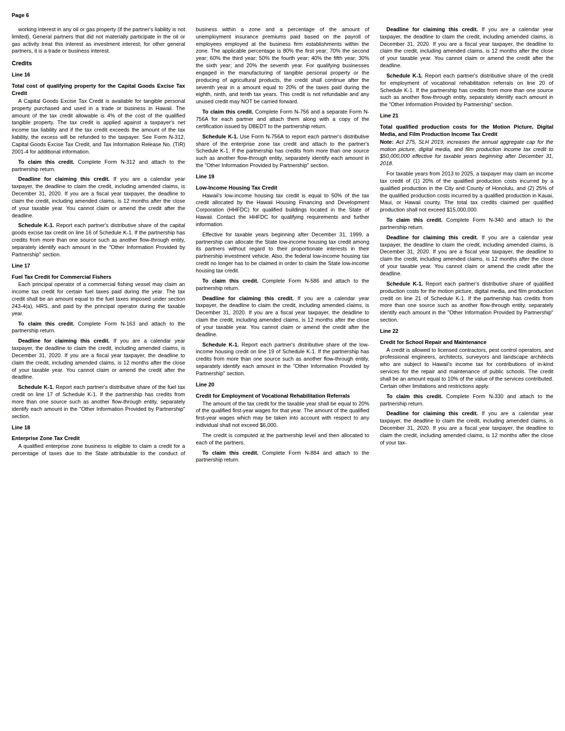Page 6
working interest in any oil or gas property (if the partner's liability is not limited). General partners that did not materially participate in the oil or gas activity treat this interest as investment interest; for other general partners, it is a trade or business interest.
Credits
Line 16
Total cost of qualifying property for the Capital Goods Excise Tax Credit
A Capital Goods Excise Tax Credit is available for tangible personal property purchased and used in a trade or business in Hawaii. The amount of the tax credit allowable is 4% of the cost of the qualified tangible property. The tax credit is applied against a taxpayer's net income tax liability and if the tax credit exceeds the amount of the tax liability, the excess will be refunded to the taxpayer. See Form N-312, Capital Goods Excise Tax Credit, and Tax Information Release No. (TIR) 2001-4 for additional information.
To claim this credit. Complete Form N-312 and attach to the partnership return.
Deadline for claiming this credit. If you are a calendar year taxpayer, the deadline to claim the credit, including amended claims, is December 31, 2020. If you are a fiscal year taxpayer, the deadline to claim the credit, including amended claims, is 12 months after the close of your taxable year. You cannot claim or amend the credit after the deadline.
Schedule K-1. Report each partner's distributive share of the capital goods excise tax credit on line 16 of Schedule K-1. If the partnership has credits from more than one source such as another flow-through entity, separately identify each amount in the "Other Information Provided by Partnership" section.
Line 17
Fuel Tax Credit for Commercial Fishers
Each principal operator of a commercial fishing vessel may claim an income tax credit for certain fuel taxes paid during the year. The tax credit shall be an amount equal to the fuel taxes imposed under section 243-4(a), HRS, and paid by the principal operator during the taxable year.
To claim this credit. Complete Form N-163 and attach to the partnership return.
Deadline for claiming this credit. If you are a calendar year taxpayer, the deadline to claim the credit, including amended claims, is December 31, 2020. If you are a fiscal year taxpayer, the deadline to claim the credit, including amended claims, is 12 months after the close of your taxable year. You cannot claim or amend the credit after the deadline.
Schedule K-1. Report each partner's distributive share of the fuel tax credit on line 17 of Schedule K-1. If the partnership has credits from more than one source such as another flow-through entity, separately identify each amount in the "Other Information Provided by Partnership" section.
Line 18
Enterprise Zone Tax Credit
A qualified enterprise zone business is eligible to claim a credit for a percentage of taxes due to the State attributable to the conduct of business within a zone and a percentage of the amount of unemployment insurance premiums paid based on the payroll of employees employed at the business firm establishments within the zone. The applicable percentage is 80% the first year; 70% the second year; 60% the third year; 50% the fourth year; 40% the fifth year; 30% the sixth year; and 20% the seventh year. For qualifying businesses engaged in the manufacturing of tangible personal property or the producing of agricultural products, the credit shall continue after the seventh year in a amount equal to 20% of the taxes paid during the eighth, ninth, and tenth tax years. This credit is not refundable and any unused credit may NOT be carried forward.
To claim this credit. Complete Form N-756 and a separate Form N-756A for each partner and attach them along with a copy of the certification issued by DBEDT to the partnership return.
Schedule K-1. Use Form N-756A to report each partner's distributive share of the enterprise zone tax credit and attach to the partner's Schedule K-1. If the partnership has credits from more than one source such as another flow-through entity, separately identify each amount in the "Other Information Provided by Partnership" section.
Line 19
Low-Income Housing Tax Credit
Hawaii's low-income housing tax credit is equal to 50% of the tax credit allocated by the Hawaii Housing Financing and Development Corporation (HHFDC) for qualified buildings located in the State of Hawaii. Contact the HHFDC for qualifying requirements and further information.
Effective for taxable years beginning after December 31, 1999, a partnership can allocate the State low-income housing tax credit among its partners without regard to their proportionate interests in their partnership investment vehicle. Also, the federal low-income housing tax credit no longer has to be claimed in order to claim the State low-income housing tax credit.
To claim this credit. Complete Form N-586 and attach to the partnership return.
Deadline for claiming this credit. If you are a calendar year taxpayer, the deadline to claim the credit, including amended claims, is December 31, 2020. If you are a fiscal year taxpayer, the deadline to claim the credit, including amended claims, is 12 months after the close of your taxable year. You cannot claim or amend the credit after the deadline.
Schedule K-1. Report each partner's distributive share of the low-income housing credit on line 19 of Schedule K-1. If the partnership has credits from more than one source such as another flow-through entity, separately identify each amount in the "Other Information Provided by Partnership" section.
Line 20
Credit for Employment of Vocational Rehabilitation Referrals
The amount of the tax credit for the taxable year shall be equal to 20% of the qualified first-year wages for that year. The amount of the qualified first-year wages which may be taken into account with respect to any individual shall not exceed $6,000.
The credit is computed at the partnership level and then allocated to each of the partners.
To claim this credit. Complete Form N-884 and attach to the partnership return.
Deadline for claiming this credit. If you are a calendar year taxpayer, the deadline to claim the credit, including amended claims, is December 31, 2020. If you are a fiscal year taxpayer, the deadline to claim the credit, including amended claims, is 12 months after the close of your taxable year. You cannot claim or amend the credit after the deadline.
Schedule K-1. Report each partner's distributive share of the credit for employment of vocational rehabilitation referrals on line 20 of Schedule K-1. If the partnership has credits from more than one source such as another flow-through entity, separately identify each amount in the "Other Information Provided by Partnership" section.
Line 21
Total qualified production costs for the Motion Picture, Digital Media, and Film Production Income Tax Credit
Note: Act 275, SLH 2019, increases the annual aggregate cap for the motion picture, digital media, and film production income tax credit to $50,000,000 effective for taxable years beginning after December 31, 2018.
For taxable years from 2013 to 2025, a taxpayer may claim an income tax credit of (1) 20% of the qualified production costs incurred by a qualified production in the City and County of Honolulu, and (2) 25% of the qualified production costs incurred by a qualified production in Kauai, Maui, or Hawaii county. The total tax credits claimed per qualified production shall not exceed $15,000,000.
To claim this credit. Complete Form N-340 and attach to the partnership return.
Deadline for claiming this credit. If you are a calendar year taxpayer, the deadline to claim the credit, including amended claims, is December 31, 2020. If you are a fiscal year taxpayer, the deadline to claim the credit, including amended claims, is 12 months after the close of your taxable year. You cannot claim or amend the credit after the deadline.
Schedule K-1. Report each partner's distributive share of qualified production costs for the motion picture, digital media, and film production credit on line 21 of Schedule K-1. If the partnership has credits from more than one source such as another flow-through entity, separately identify each amount in the "Other Information Provided by Partnership" section.
Line 22
Credit for School Repair and Maintenance
A credit is allowed to licensed contractors, pest control operators, and professional engineers, architects, surveyors and landscape architects who are subject to Hawaii's income tax for contributions of in-kind services for the repair and maintenance of public schools. The credit shall be an amount equal to 10% of the value of the services contributed. Certain other limitations and restrictions apply.
To claim this credit. Complete Form N-330 and attach to the partnership return.
Deadline for claiming this credit. If you are a calendar year taxpayer, the deadline to claim the credit, including amended claims, is December 31, 2020. If you are a fiscal year taxpayer, the deadline to claim the credit, including amended claims, is 12 months after the close of your tax-